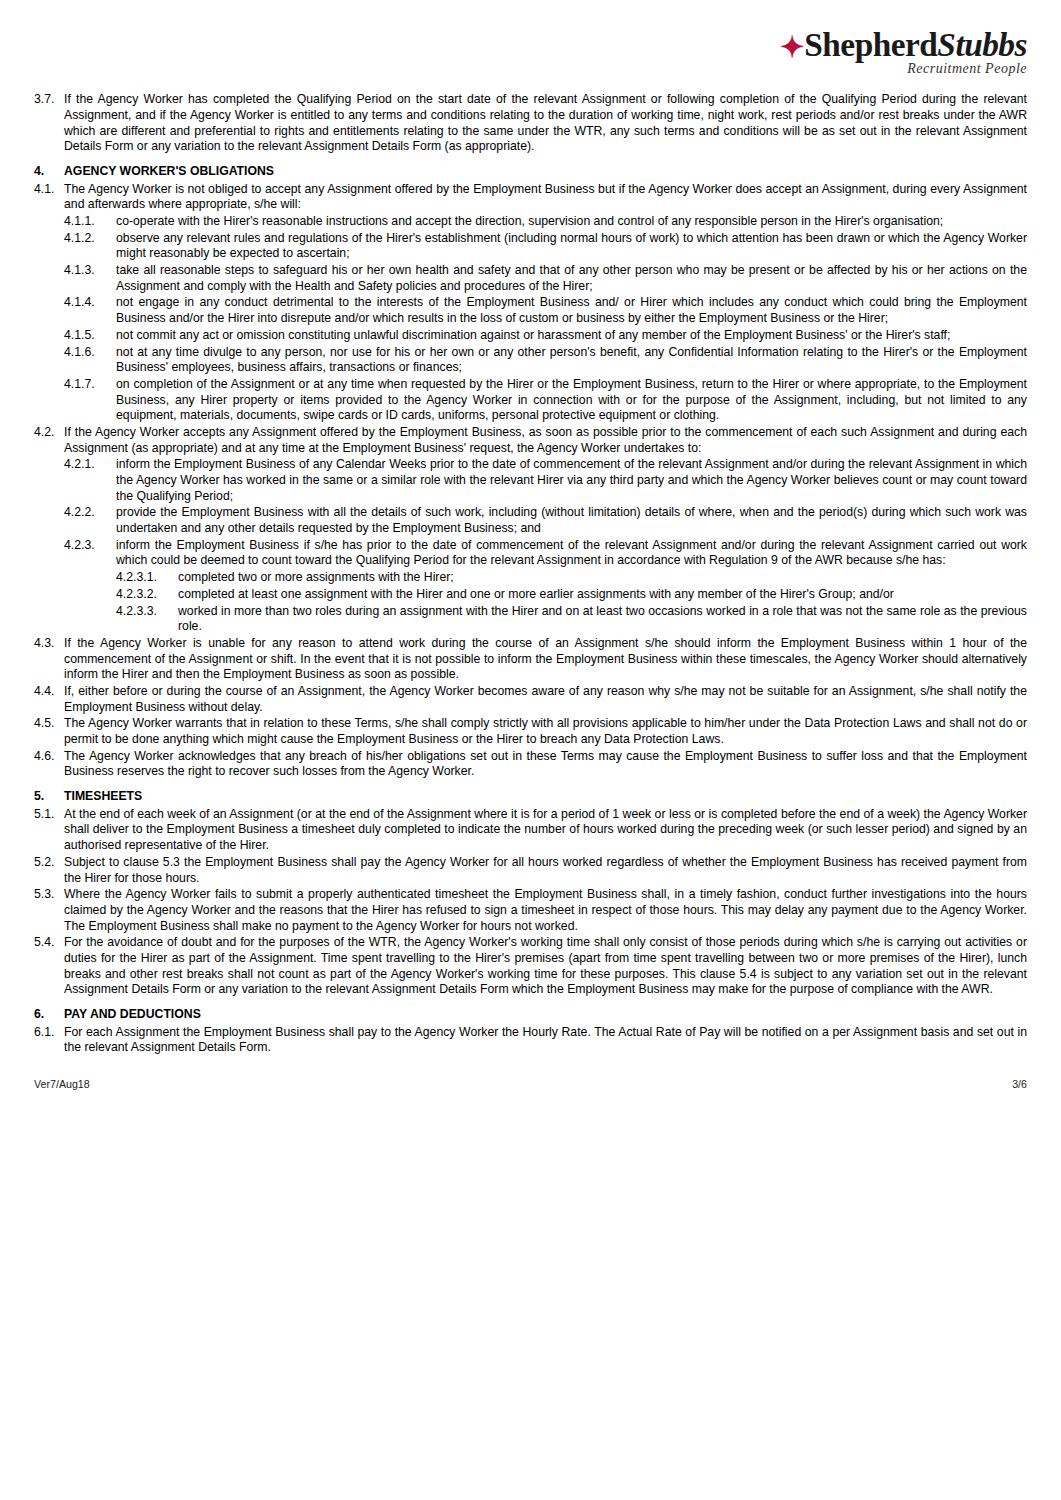✦Shepherd Stubbs
Recruitment People
3.7.
If the Agency Worker has completed the Qualifying Period on the start date of the relevant Assignment or following completion of the Qualifying Period during the relevant Assignment, and if the Agency Worker is entitled to any terms and conditions relating to the duration of working time, night work, rest periods and/or rest breaks under the AWR which are different and preferential to rights and entitlements relating to the same under the WTR, any such terms and conditions will be as set out in the relevant Assignment Details Form or any variation to the relevant Assignment Details Form (as appropriate).
4.
Agency Worker's Obligations
4.1.
The Agency Worker is not obliged to accept any Assignment offered by the Employment Business but if the Agency Worker does accept an Assignment, during every Assignment and afterwards where appropriate, s/he will:
4.1.1.
co-operate with the Hirer's reasonable instructions and accept the direction, supervision and control of any responsible person in the Hirer's organisation;
4.1.2.
observe any relevant rules and regulations of the Hirer's establishment (including normal hours of work) to which attention has been drawn or which the Agency Worker might reasonably be expected to ascertain;
4.1.3.
take all reasonable steps to safeguard his or her own health and safety and that of any other person who may be present or be affected by his or her actions on the Assignment and comply with the Health and Safety policies and procedures of the Hirer;
4.1.4.
not engage in any conduct detrimental to the interests of the Employment Business and/ or Hirer which includes any conduct which could bring the Employment Business and/or the Hirer into disrepute and/or which results in the loss of custom or business by either the Employment Business or the Hirer;
4.1.5.
not commit any act or omission constituting unlawful discrimination against or harassment of any member of the Employment Business' or the Hirer's staff;
4.1.6.
not at any time divulge to any person, nor use for his or her own or any other person's benefit, any Confidential Information relating to the Hirer's or the Employment Business' employees, business affairs, transactions or finances;
4.1.7.
on completion of the Assignment or at any time when requested by the Hirer or the Employment Business, return to the Hirer or where appropriate, to the Employment Business, any Hirer property or items provided to the Agency Worker in connection with or for the purpose of the Assignment, including, but not limited to any equipment, materials, documents, swipe cards or ID cards, uniforms, personal protective equipment or clothing.
4.2.
If the Agency Worker accepts any Assignment offered by the Employment Business, as soon as possible prior to the commencement of each such Assignment and during each Assignment (as appropriate) and at any time at the Employment Business' request, the Agency Worker undertakes to:
4.2.1.
inform the Employment Business of any Calendar Weeks prior to the date of commencement of the relevant Assignment and/or during the relevant Assignment in which the Agency Worker has worked in the same or a similar role with the relevant Hirer via any third party and which the Agency Worker believes count or may count toward the Qualifying Period;
4.2.2.
provide the Employment Business with all the details of such work, including (without limitation) details of where, when and the period(s) during which such work was undertaken and any other details requested by the Employment Business; and
4.2.3.
inform the Employment Business if s/he has prior to the date of commencement of the relevant Assignment and/or during the relevant Assignment carried out work which could be deemed to count toward the Qualifying Period for the relevant Assignment in accordance with Regulation 9 of the AWR because s/he has:
4.2.3.1.
completed two or more assignments with the Hirer;
4.2.3.2.
completed at least one assignment with the Hirer and one or more earlier assignments with any member of the Hirer's Group; and/or
4.2.3.3.
worked in more than two roles during an assignment with the Hirer and on at least two occasions worked in a role that was not the same role as the previous role.
4.3.
If the Agency Worker is unable for any reason to attend work during the course of an Assignment s/he should inform the Employment Business within 1 hour of the commencement of the Assignment or shift. In the event that it is not possible to inform the Employment Business within these timescales, the Agency Worker should alternatively inform the Hirer and then the Employment Business as soon as possible.
4.4.
If, either before or during the course of an Assignment, the Agency Worker becomes aware of any reason why s/he may not be suitable for an Assignment, s/he shall notify the Employment Business without delay.
4.5.
The Agency Worker warrants that in relation to these Terms, s/he shall comply strictly with all provisions applicable to him/her under the Data Protection Laws and shall not do or permit to be done anything which might cause the Employment Business or the Hirer to breach any Data Protection Laws.
4.6.
The Agency Worker acknowledges that any breach of his/her obligations set out in these Terms may cause the Employment Business to suffer loss and that the Employment Business reserves the right to recover such losses from the Agency Worker.
5.
Timesheets
5.1.
At the end of each week of an Assignment (or at the end of the Assignment where it is for a period of 1 week or less or is completed before the end of a week) the Agency Worker shall deliver to the Employment Business a timesheet duly completed to indicate the number of hours worked during the preceding week (or such lesser period) and signed by an authorised representative of the Hirer.
5.2.
Subject to clause 5.3 the Employment Business shall pay the Agency Worker for all hours worked regardless of whether the Employment Business has received payment from the Hirer for those hours.
5.3.
Where the Agency Worker fails to submit a properly authenticated timesheet the Employment Business shall, in a timely fashion, conduct further investigations into the hours claimed by the Agency Worker and the reasons that the Hirer has refused to sign a timesheet in respect of those hours. This may delay any payment due to the Agency Worker. The Employment Business shall make no payment to the Agency Worker for hours not worked.
5.4.
For the avoidance of doubt and for the purposes of the WTR, the Agency Worker's working time shall only consist of those periods during which s/he is carrying out activities or duties for the Hirer as part of the Assignment. Time spent travelling to the Hirer's premises (apart from time spent travelling between two or more premises of the Hirer), lunch breaks and other rest breaks shall not count as part of the Agency Worker's working time for these purposes. This clause 5.4 is subject to any variation set out in the relevant Assignment Details Form or any variation to the relevant Assignment Details Form which the Employment Business may make for the purpose of compliance with the AWR.
6.
Pay and Deductions
6.1.
For each Assignment the Employment Business shall pay to the Agency Worker the Hourly Rate. The Actual Rate of Pay will be notified on a per Assignment basis and set out in the relevant Assignment Details Form.
Ver7/Aug18
3/6